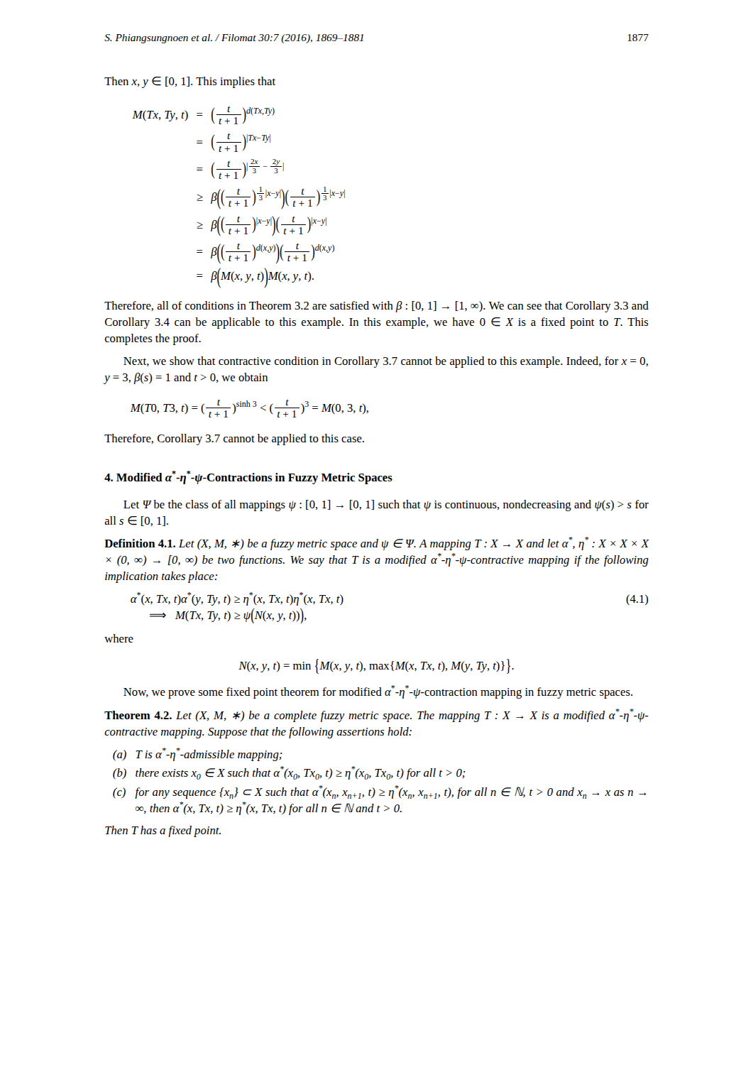S. Phiangsungnoen et al. / Filomat 30:7 (2016), 1869–1881 1877
Then x, y ∈ [0, 1]. This implies that
| M ( Tx , Ty , t ) | = | ( t t + 1 ) d ( Tx , Ty ) |
| | = | ( t t + 1 ) / Tx − Ty / |
| | = | ( t t + 1 ) / 2 x 3 − 2 y 3 / |
| | ≥ | β ( ( t t + 1 ) 1 3 / x − y / ) ( t t + 1 ) 1 3 / x − y / |
| | ≥ | β ( ( t t + 1 ) / x − y / ) ( t t + 1 ) / x − y / |
| | = | β ( ( t t + 1 ) d ( x , y ) ) ( t t + 1 ) d ( x , y ) |
| | = | β ( M ( x , y , t ) ) M ( x , y , t ). |
Therefore, all of conditions in Theorem 3.2 are satisfied with β : [0, 1] → [1, ∞). We can see that Corollary 3.3 and Corollary 3.4 can be applicable to this example. In this example, we have 0 ∈ X is a fixed point to T. This completes the proof.
Next, we show that contractive condition in Corollary 3.7 cannot be applied to this example. Indeed, for x = 0, y = 3, β(s) = 1 and t > 0, we obtain
M(T0, T3, t) = (tt + 1)sinh 3 < (tt + 1)3 = M(0, 3, t),
Therefore, Corollary 3.7 cannot be applied to this case.
4. Modified α*-η*-ψ-Contractions in Fuzzy Metric Spaces
Let Ψ be the class of all mappings ψ : [0, 1] → [0, 1] such that ψ is continuous, nondecreasing and ψ(s) > s for all s ∈ [0, 1].
Definition 4.1. Let (X, M, ∗) be a fuzzy metric space and ψ ∈ Ψ. A mapping T : X → X and let α*, η* : X × X × X × (0, ∞) → [0, ∞) be two functions. We say that T is a modified α*-η*-ψ-contractive mapping if the following implication takes place:
(4.1)
α*(x, Tx, t)α*(y, Ty, t) ≥ η*(x, Tx, t)η*(x, Tx, t)
⟹ M(Tx, Ty, t) ≥ ψ(N(x, y, t))),
where
N(x, y, t) = min {M(x, y, t), max{M(x, Tx, t), M(y, Ty, t)}}.
Now, we prove some fixed point theorem for modified α*-η*-ψ-contraction mapping in fuzzy metric spaces.
Theorem 4.2. Let (X, M, ∗) be a complete fuzzy metric space. The mapping T : X → X is a modified α*-η*-ψ-contractive mapping. Suppose that the following assertions hold:
(a) T is α*-η*-admissible mapping;
(b) there exists x0 ∈ X such that α*(x0, Tx0, t) ≥ η*(x0, Tx0, t) for all t > 0;
(c) for any sequence {xn} ⊂ X such that α*(xn, xn+1, t) ≥ η*(xn, xn+1, t), for all n ∈ ℕ, t > 0 and xn → x as n → ∞, then α*(x, Tx, t) ≥ η*(x, Tx, t) for all n ∈ ℕ and t > 0.
Then T has a fixed point.